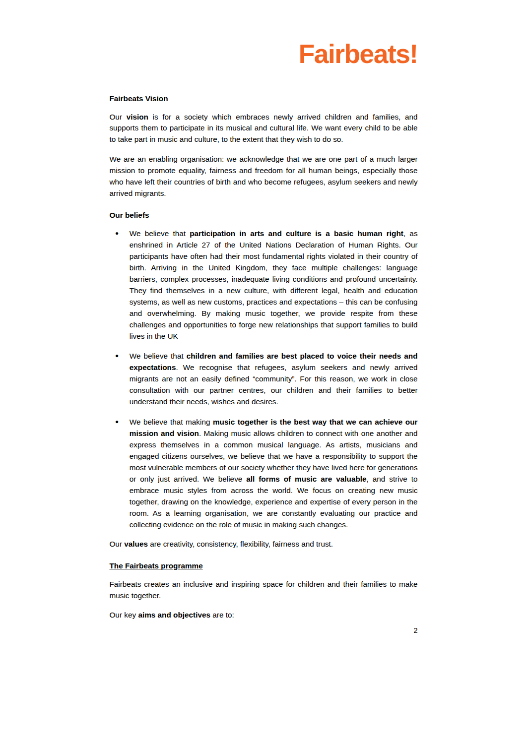Fairbeats!
Fairbeats Vision
Our vision is for a society which embraces newly arrived children and families, and supports them to participate in its musical and cultural life. We want every child to be able to take part in music and culture, to the extent that they wish to do so.
We are an enabling organisation: we acknowledge that we are one part of a much larger mission to promote equality, fairness and freedom for all human beings, especially those who have left their countries of birth and who become refugees, asylum seekers and newly arrived migrants.
Our beliefs
We believe that participation in arts and culture is a basic human right, as enshrined in Article 27 of the United Nations Declaration of Human Rights. Our participants have often had their most fundamental rights violated in their country of birth. Arriving in the United Kingdom, they face multiple challenges: language barriers, complex processes, inadequate living conditions and profound uncertainty. They find themselves in a new culture, with different legal, health and education systems, as well as new customs, practices and expectations – this can be confusing and overwhelming. By making music together, we provide respite from these challenges and opportunities to forge new relationships that support families to build lives in the UK
We believe that children and families are best placed to voice their needs and expectations. We recognise that refugees, asylum seekers and newly arrived migrants are not an easily defined “community”. For this reason, we work in close consultation with our partner centres, our children and their families to better understand their needs, wishes and desires.
We believe that making music together is the best way that we can achieve our mission and vision. Making music allows children to connect with one another and express themselves in a common musical language. As artists, musicians and engaged citizens ourselves, we believe that we have a responsibility to support the most vulnerable members of our society whether they have lived here for generations or only just arrived. We believe all forms of music are valuable, and strive to embrace music styles from across the world. We focus on creating new music together, drawing on the knowledge, experience and expertise of every person in the room. As a learning organisation, we are constantly evaluating our practice and collecting evidence on the role of music in making such changes.
Our values are creativity, consistency, flexibility, fairness and trust.
The Fairbeats programme
Fairbeats creates an inclusive and inspiring space for children and their families to make music together.
Our key aims and objectives are to:
2